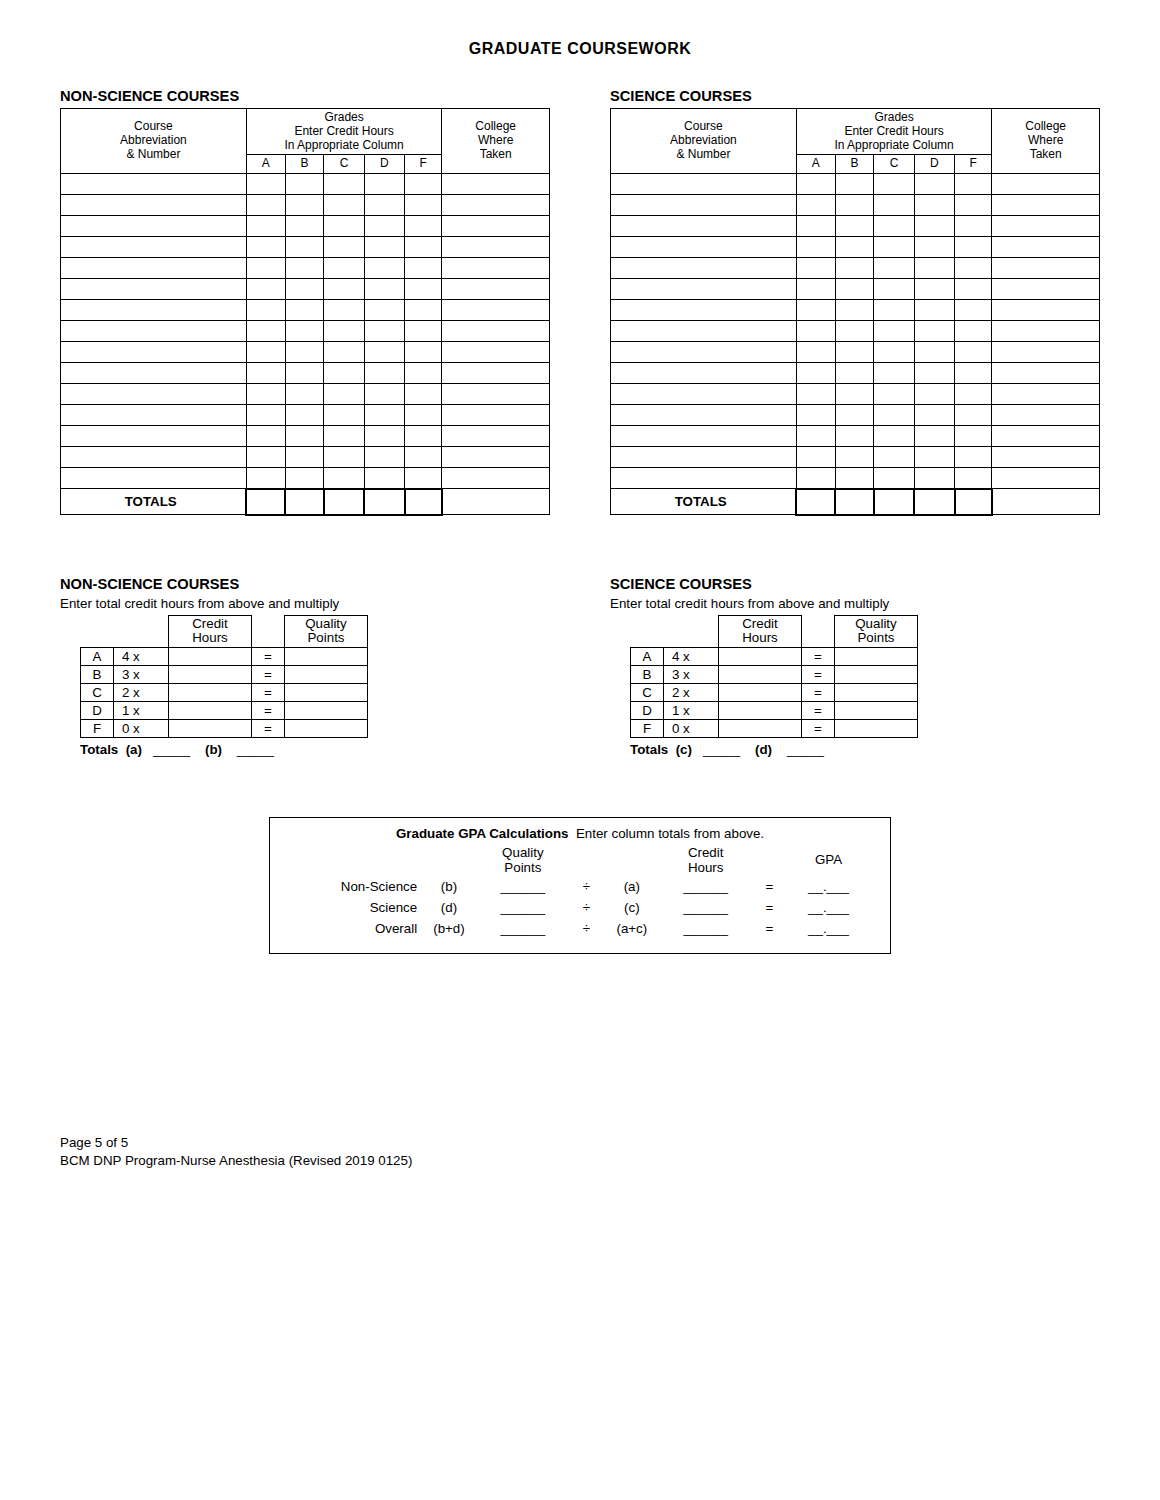GRADUATE COURSEWORK
NON-SCIENCE COURSES
| Course Abbreviation & Number | Grades Enter Credit Hours In Appropriate Column | College Where Taken |
| --- | --- | --- |
| A | B | C | D | F |
| TOTALS | | | | | | |
SCIENCE COURSES
| Course Abbreviation & Number | Grades Enter Credit Hours In Appropriate Column | College Where Taken |
| --- | --- | --- |
| A | B | C | D | F |
| TOTALS | | | | | | |
NON-SCIENCE COURSES
Enter total credit hours from above and multiply
| | | Credit Hours | | Quality Points |
| --- | --- | --- | --- | --- |
| A | 4 x | | = | |
| B | 3 x | | = | |
| C | 2 x | | = | |
| D | 1 x | | = | |
| F | 0 x | | = | |
Totals (a) _____ (b) _____
SCIENCE COURSES
Enter total credit hours from above and multiply
| | | Credit Hours | | Quality Points |
| --- | --- | --- | --- | --- |
| A | 4 x | | = | |
| B | 3 x | | = | |
| C | 2 x | | = | |
| D | 1 x | | = | |
| F | 0 x | | = | |
Totals (c) _____ (d) _____
Graduate GPA Calculations Enter column totals from above.
| | | Quality Points | | | Credit Hours | | GPA |
| --- | --- | --- | --- | --- | --- | --- | --- |
| Non-Science | (b) | ______ | ÷ | (a) | ______ | = | __.___ |
| Science | (d) | ______ | ÷ | (c) | ______ | = | __.___ |
| Overall | (b+d) | ______ | ÷ | (a+c) | ______ | = | __.___ |
Page 5 of 5
BCM DNP Program-Nurse Anesthesia (Revised 2019 0125)